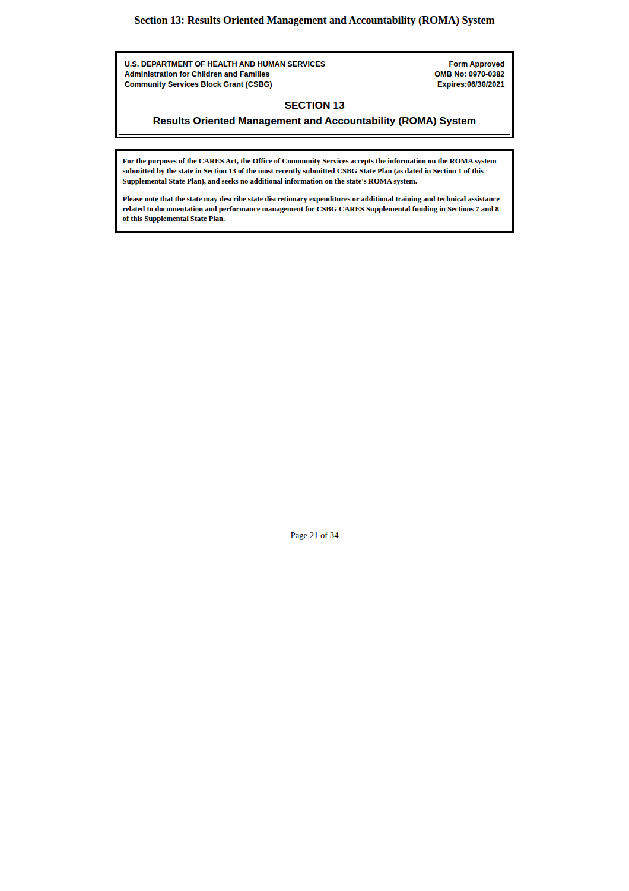Section 13: Results Oriented Management and Accountability (ROMA) System
U.S. DEPARTMENT OF HEALTH AND HUMAN SERVICES
Administration for Children and Families
Community Services Block Grant (CSBG)
Form Approved
OMB No: 0970-0382
Expires:06/30/2021
SECTION 13 Results Oriented Management and Accountability (ROMA) System
For the purposes of the CARES Act, the Office of Community Services accepts the information on the ROMA system submitted by the state in Section 13 of the most recently submitted CSBG State Plan (as dated in Section 1 of this Supplemental State Plan), and seeks no additional information on the state's ROMA system.
Please note that the state may describe state discretionary expenditures or additional training and technical assistance related to documentation and performance management for CSBG CARES Supplemental funding in Sections 7 and 8 of this Supplemental State Plan.
Page 21 of 34